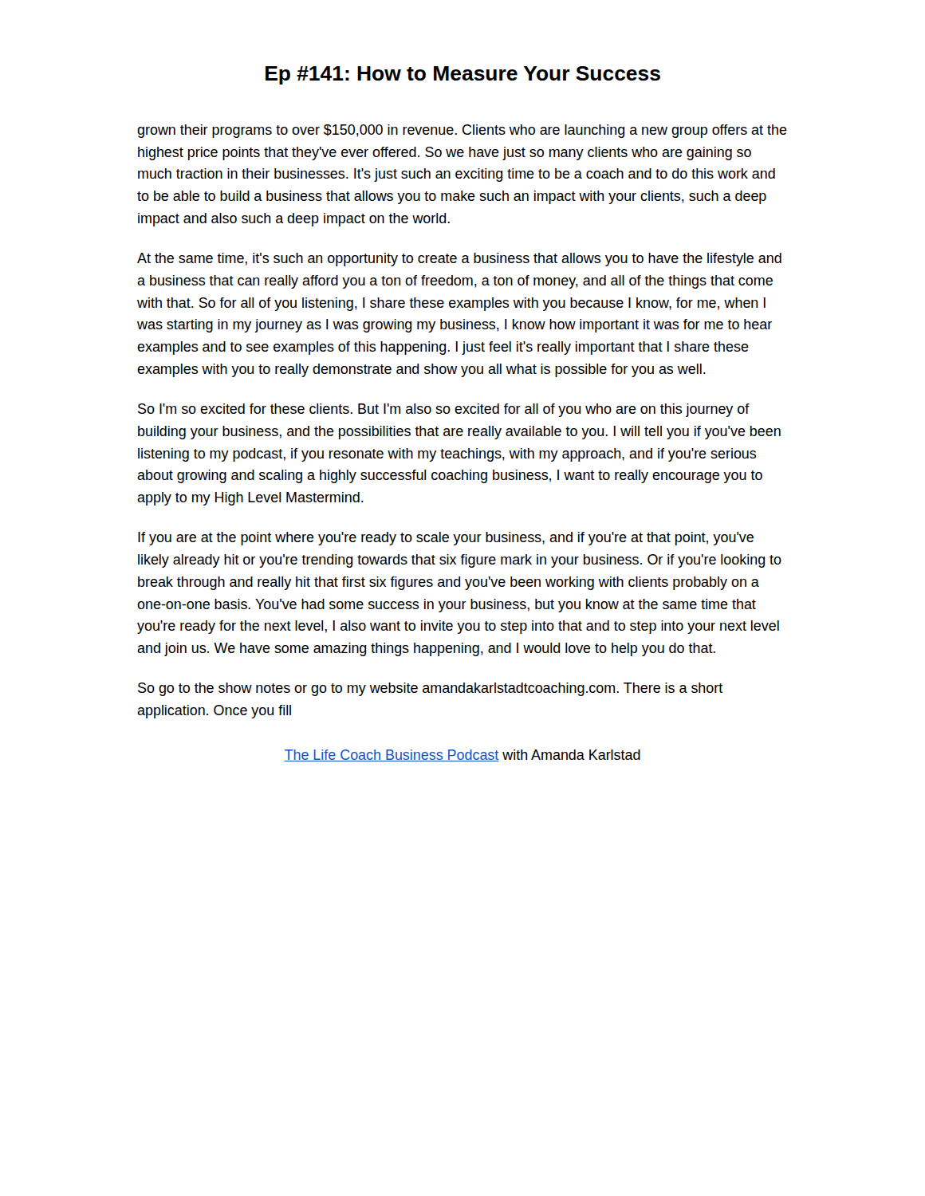Ep #141: How to Measure Your Success
grown their programs to over $150,000 in revenue. Clients who are launching a new group offers at the highest price points that they've ever offered. So we have just so many clients who are gaining so much traction in their businesses. It's just such an exciting time to be a coach and to do this work and to be able to build a business that allows you to make such an impact with your clients, such a deep impact and also such a deep impact on the world.
At the same time, it's such an opportunity to create a business that allows you to have the lifestyle and a business that can really afford you a ton of freedom, a ton of money, and all of the things that come with that. So for all of you listening, I share these examples with you because I know, for me, when I was starting in my journey as I was growing my business, I know how important it was for me to hear examples and to see examples of this happening. I just feel it's really important that I share these examples with you to really demonstrate and show you all what is possible for you as well.
So I'm so excited for these clients. But I'm also so excited for all of you who are on this journey of building your business, and the possibilities that are really available to you. I will tell you if you've been listening to my podcast, if you resonate with my teachings, with my approach, and if you're serious about growing and scaling a highly successful coaching business, I want to really encourage you to apply to my High Level Mastermind.
If you are at the point where you're ready to scale your business, and if you're at that point, you've likely already hit or you're trending towards that six figure mark in your business. Or if you're looking to break through and really hit that first six figures and you've been working with clients probably on a one-on-one basis. You've had some success in your business, but you know at the same time that you're ready for the next level, I also want to invite you to step into that and to step into your next level and join us. We have some amazing things happening, and I would love to help you do that.
So go to the show notes or go to my website amandakarlstadtcoaching.com. There is a short application. Once you fill
The Life Coach Business Podcast with Amanda Karlstad